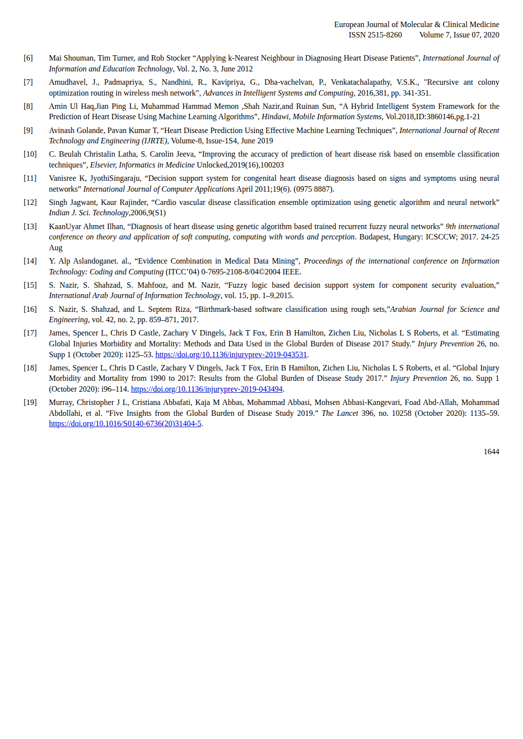European Journal of Molecular & Clinical Medicine ISSN 2515-8260 Volume 7, Issue 07, 2020
[6] Mai Shouman, Tim Turner, and Rob Stocker “Applying k-Nearest Neighbour in Diagnosing Heart Disease Patients”, International Journal of Information and Education Technology, Vol. 2, No. 3, June 2012
[7] Amudhavel, J., Padmapriya, S., Nandhini, R., Kavipriya, G., Dha-vachelvan, P., Venkatachalapathy, V.S.K., "Recursive ant colony optimization routing in wireless mesh network", Advances in Intelligent Systems and Computing, 2016,381, pp. 341-351.
[8] Amin Ul Haq,Jian Ping Li, Muhammad Hammad Memon ,Shah Nazir,and Ruinan Sun, “A Hybrid Intelligent System Framework for the Prediction of Heart Disease Using Machine Learning Algorithms”, Hindawi, Mobile Information Systems, Vol.2018,ID:3860146,pg.1-21
[9] Avinash Golande, Pavan Kumar T, “Heart Disease Prediction Using Effective Machine Learning Techniques”, International Journal of Recent Technology and Engineering (IJRTE), Volume-8, Issue-1S4, June 2019
[10] C. Beulah Christalin Latha, S. Carolin Jeeva, “Improving the accuracy of prediction of heart disease risk based on ensemble classification techniques”, Elsevier, Informatics in Medicine Unlocked,2019(16),100203
[11] Vanisree K, JyothiSingaraju, “Decision support system for congenital heart disease diagnosis based on signs and symptoms using neural networks” International Journal of Computer Applications April 2011;19(6). (0975 8887).
[12] Singh Jagwant, Kaur Rajinder, “Cardio vascular disease classification ensemble optimization using genetic algorithm and neural network” Indian J. Sci. Technology,2006,9(S1)
[13] KaanUyar Ahmet Ilhan, “Diagnosis of heart disease using genetic algorithm based trained recurrent fuzzy neural networks” 9th international conference on theory and application of soft computing, computing with words and perception. Budapest, Hungary: ICSCCW; 2017. 24-25 Aug
[14] Y. Alp Aslandoganet. al., “Evidence Combination in Medical Data Mining”, Proceedings of the international conference on Information Technology: Coding and Computing (ITCC’04) 0-7695-2108-8/04©2004 IEEE.
[15] S. Nazir, S. Shahzad, S. Mahfooz, and M. Nazir, “Fuzzy logic based decision support system for component security evaluation,” International Arab Journal of Information Technology, vol. 15, pp. 1–9,2015.
[16] S. Nazir, S. Shahzad, and L. Septem Riza, “Birthmark-based software classification using rough sets,”Arabian Journal for Science and Engineering, vol. 42, no. 2, pp. 859–871, 2017.
[17] James, Spencer L, Chris D Castle, Zachary V Dingels, Jack T Fox, Erin B Hamilton, Zichen Liu, Nicholas L S Roberts, et al. “Estimating Global Injuries Morbidity and Mortality: Methods and Data Used in the Global Burden of Disease 2017 Study.” Injury Prevention 26, no. Supp 1 (October 2020): i125–53. https://doi.org/10.1136/injuryprev-2019-043531.
[18] James, Spencer L, Chris D Castle, Zachary V Dingels, Jack T Fox, Erin B Hamilton, Zichen Liu, Nicholas L S Roberts, et al. “Global Injury Morbidity and Mortality from 1990 to 2017: Results from the Global Burden of Disease Study 2017.” Injury Prevention 26, no. Supp 1 (October 2020): i96–114. https://doi.org/10.1136/injuryprev-2019-043494.
[19] Murray, Christopher J L, Cristiana Abbafati, Kaja M Abbas, Mohammad Abbasi, Mohsen Abbasi-Kangevari, Foad Abd-Allah, Mohammad Abdollahi, et al. “Five Insights from the Global Burden of Disease Study 2019.” The Lancet 396, no. 10258 (October 2020): 1135–59. https://doi.org/10.1016/S0140-6736(20)31404-5.
1644